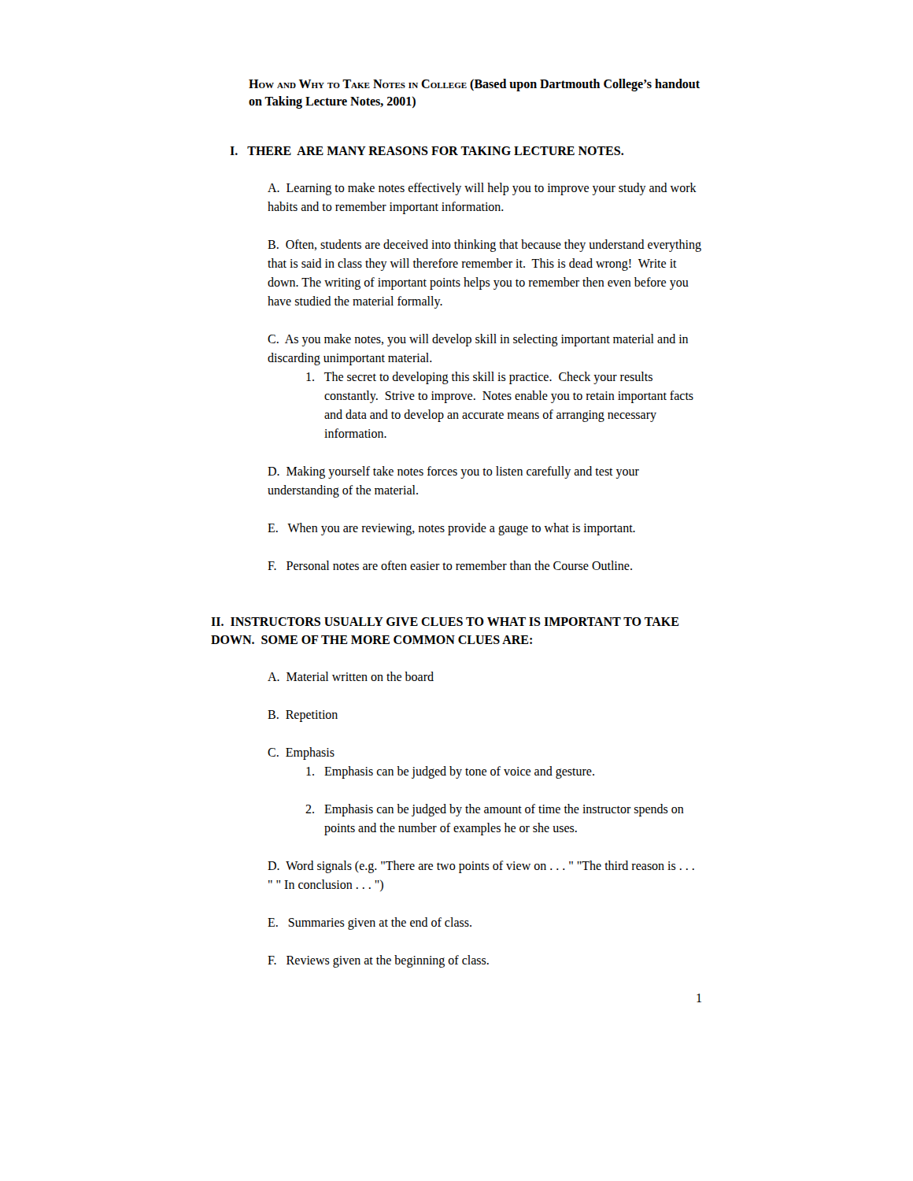How and Why to Take Notes in College (Based upon Dartmouth College’s handout on Taking Lecture Notes, 2001)
I. THERE ARE MANY REASONS FOR TAKING LECTURE NOTES.
A. Learning to make notes effectively will help you to improve your study and work habits and to remember important information.
B. Often, students are deceived into thinking that because they understand everything that is said in class they will therefore remember it. This is dead wrong! Write it down. The writing of important points helps you to remember then even before you have studied the material formally.
C. As you make notes, you will develop skill in selecting important material and in discarding unimportant material.
1. The secret to developing this skill is practice. Check your results constantly. Strive to improve. Notes enable you to retain important facts and data and to develop an accurate means of arranging necessary information.
D. Making yourself take notes forces you to listen carefully and test your understanding of the material.
E. When you are reviewing, notes provide a gauge to what is important.
F. Personal notes are often easier to remember than the Course Outline.
II. INSTRUCTORS USUALLY GIVE CLUES TO WHAT IS IMPORTANT TO TAKE DOWN. SOME OF THE MORE COMMON CLUES ARE:
A. Material written on the board
B. Repetition
C. Emphasis
1. Emphasis can be judged by tone of voice and gesture.
2. Emphasis can be judged by the amount of time the instructor spends on points and the number of examples he or she uses.
D. Word signals (e.g. "There are two points of view on . . . " "The third reason is . . . " " In conclusion . . . ")
E. Summaries given at the end of class.
F. Reviews given at the beginning of class.
1